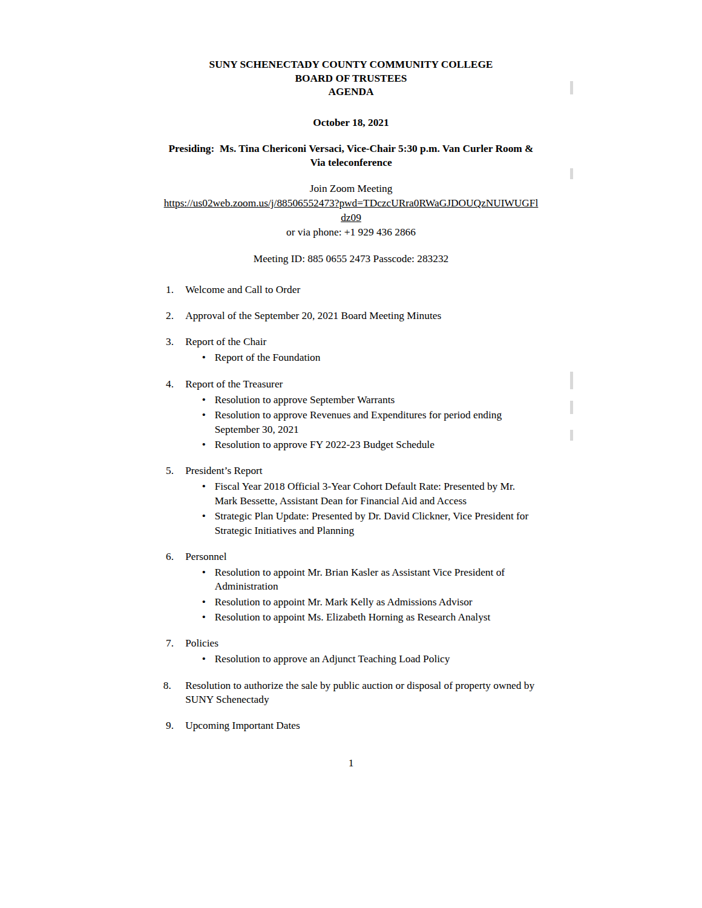SUNY SCHENECTADY COUNTY COMMUNITY COLLEGE BOARD OF TRUSTEES AGENDA
October 18, 2021
Presiding: Ms. Tina Chericoni Versaci, Vice-Chair 5:30 p.m. Van Curler Room & Via teleconference
Join Zoom Meeting
https://us02web.zoom.us/j/88506552473?pwd=TDczcURra0RWaGJDOUQzNUIWUGFldz09
or via phone: +1 929 436 2866
Meeting ID: 885 0655 2473 Passcode: 283232
Welcome and Call to Order
Approval of the September 20, 2021 Board Meeting Minutes
Report of the Chair
Report of the Foundation
Report of the Treasurer
Resolution to approve September Warrants
Resolution to approve Revenues and Expenditures for period ending September 30, 2021
Resolution to approve FY 2022-23 Budget Schedule
President’s Report
Fiscal Year 2018 Official 3-Year Cohort Default Rate: Presented by Mr. Mark Bessette, Assistant Dean for Financial Aid and Access
Strategic Plan Update: Presented by Dr. David Clickner, Vice President for Strategic Initiatives and Planning
Personnel
Resolution to appoint Mr. Brian Kasler as Assistant Vice President of Administration
Resolution to appoint Mr. Mark Kelly as Admissions Advisor
Resolution to appoint Ms. Elizabeth Horning as Research Analyst
Policies
Resolution to approve an Adjunct Teaching Load Policy
Resolution to authorize the sale by public auction or disposal of property owned by SUNY Schenectady
Upcoming Important Dates
1